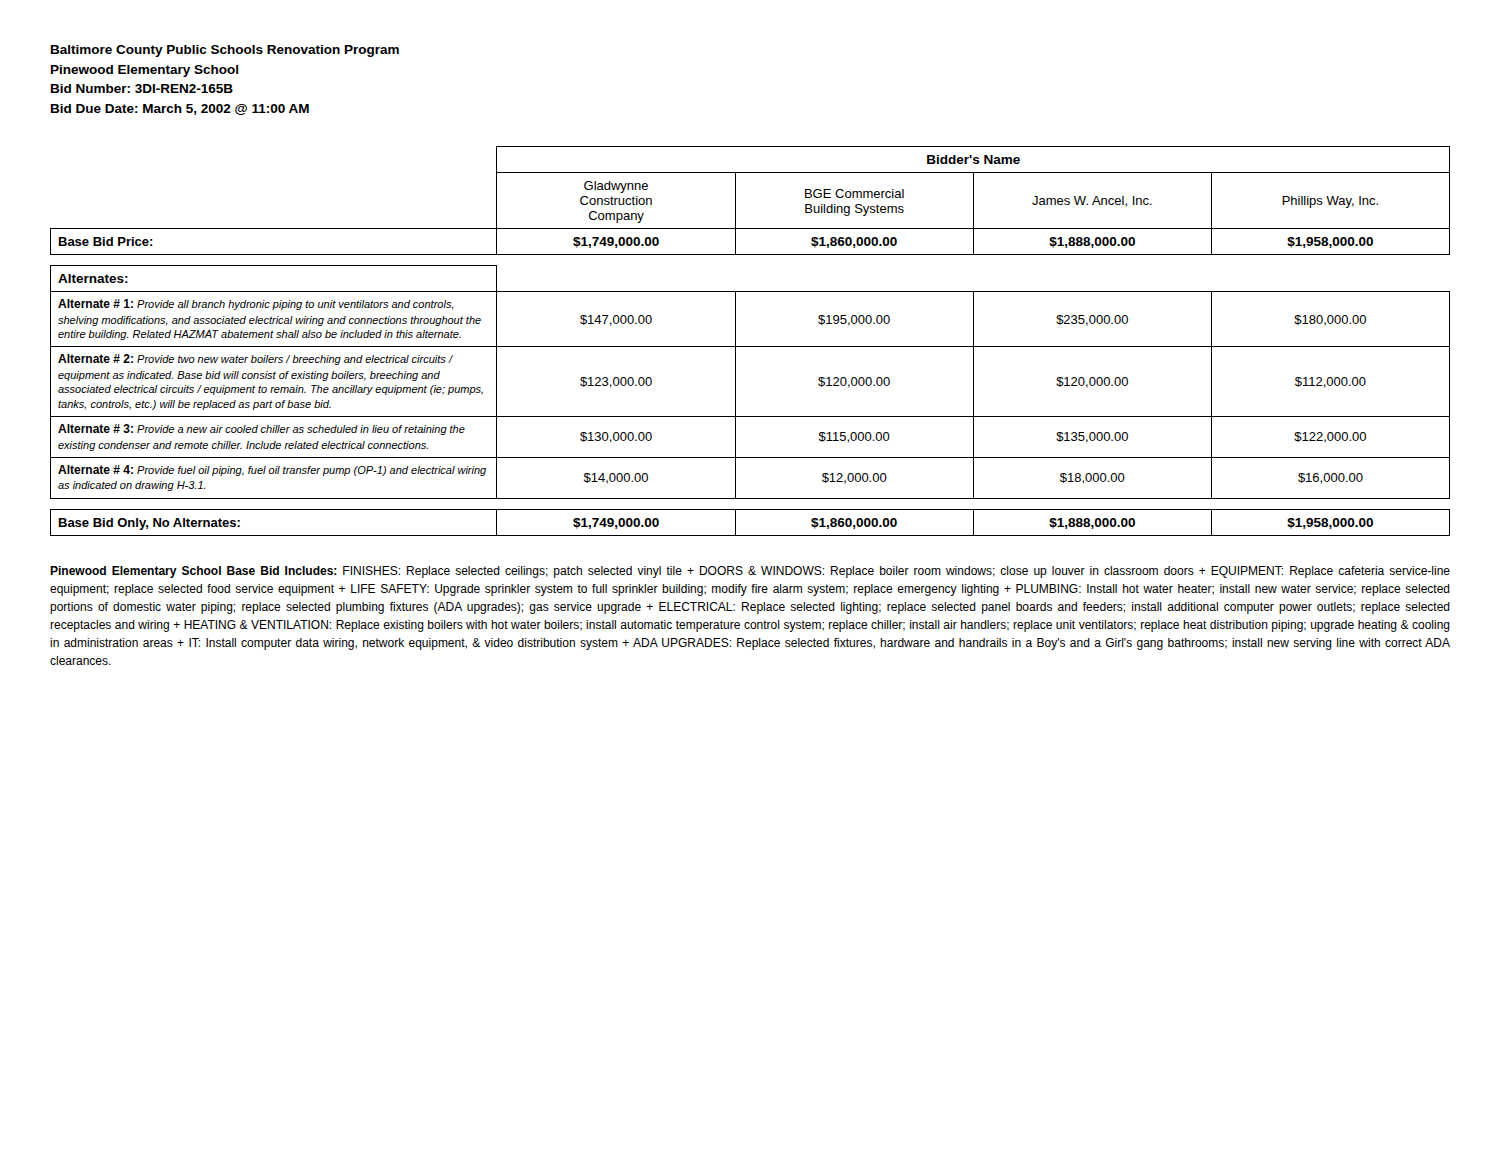Baltimore County Public Schools Renovation Program
Pinewood Elementary School
Bid Number: 3DI-REN2-165B
Bid Due Date: March 5, 2002 @ 11:00 AM
| | Bidder's Name |
| | Gladwynne Construction Company | BGE Commercial Building Systems | James W. Ancel, Inc. | Phillips Way, Inc. |
| Base Bid Price: | $1,749,000.00 | $1,860,000.00 | $1,888,000.00 | $1,958,000.00 |
| Alternates: | | | | |
| Alternate # 1: Provide all branch hydronic piping to unit ventilators and controls, shelving modifications, and associated electrical wiring and connections throughout the entire building. Related HAZMAT abatement shall also be included in this alternate. | $147,000.00 | $195,000.00 | $235,000.00 | $180,000.00 |
| Alternate # 2: Provide two new water boilers / breeching and electrical circuits / equipment as indicated. Base bid will consist of existing boilers, breeching and associated electrical circuits / equipment to remain. The ancillary equipment (ie; pumps, tanks, controls, etc.) will be replaced as part of base bid. | $123,000.00 | $120,000.00 | $120,000.00 | $112,000.00 |
| Alternate # 3: Provide a new air cooled chiller as scheduled in lieu of retaining the existing condenser and remote chiller. Include related electrical connections. | $130,000.00 | $115,000.00 | $135,000.00 | $122,000.00 |
| Alternate # 4: Provide fuel oil piping, fuel oil transfer pump (OP-1) and electrical wiring as indicated on drawing H-3.1. | $14,000.00 | $12,000.00 | $18,000.00 | $16,000.00 |
| Base Bid Only, No Alternates: | $1,749,000.00 | $1,860,000.00 | $1,888,000.00 | $1,958,000.00 |
Pinewood Elementary School Base Bid Includes: FINISHES: Replace selected ceilings; patch selected vinyl tile + DOORS & WINDOWS: Replace boiler room windows; close up louver in classroom doors + EQUIPMENT: Replace cafeteria service-line equipment; replace selected food service equipment + LIFE SAFETY: Upgrade sprinkler system to full sprinkler building; modify fire alarm system; replace emergency lighting + PLUMBING: Install hot water heater; install new water service; replace selected portions of domestic water piping; replace selected plumbing fixtures (ADA upgrades); gas service upgrade + ELECTRICAL: Replace selected lighting; replace selected panel boards and feeders; install additional computer power outlets; replace selected receptacles and wiring + HEATING & VENTILATION: Replace existing boilers with hot water boilers; install automatic temperature control system; replace chiller; install air handlers; replace unit ventilators; replace heat distribution piping; upgrade heating & cooling in administration areas + IT: Install computer data wiring, network equipment, & video distribution system + ADA UPGRADES: Replace selected fixtures, hardware and handrails in a Boy's and a Girl's gang bathrooms; install new serving line with correct ADA clearances.